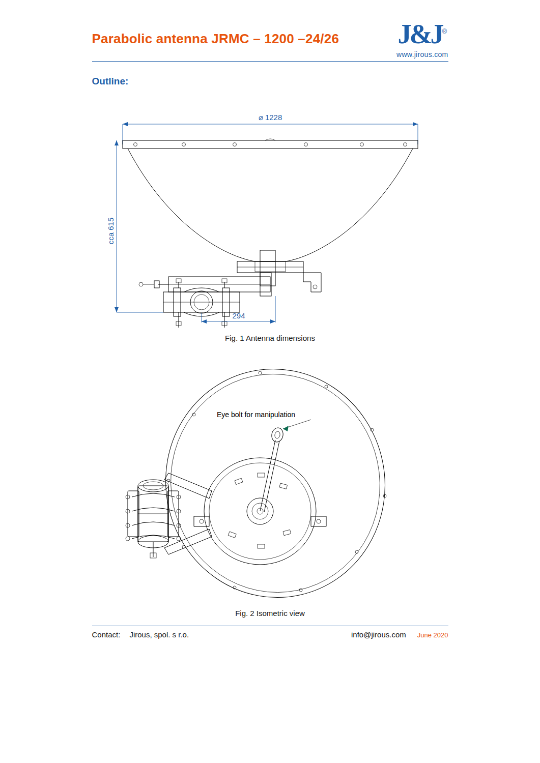Parabolic antenna JRMC – 1200 –24/26
J&J®
www.jirous.com
Outline:
⌀ 1228 cca 615 294
Fig. 1 Antenna dimensions
Eye bolt for manipulation
Fig. 2 Isometric view
Contact: Jirous, spol. s r.o.
info@jirous.com June 2020